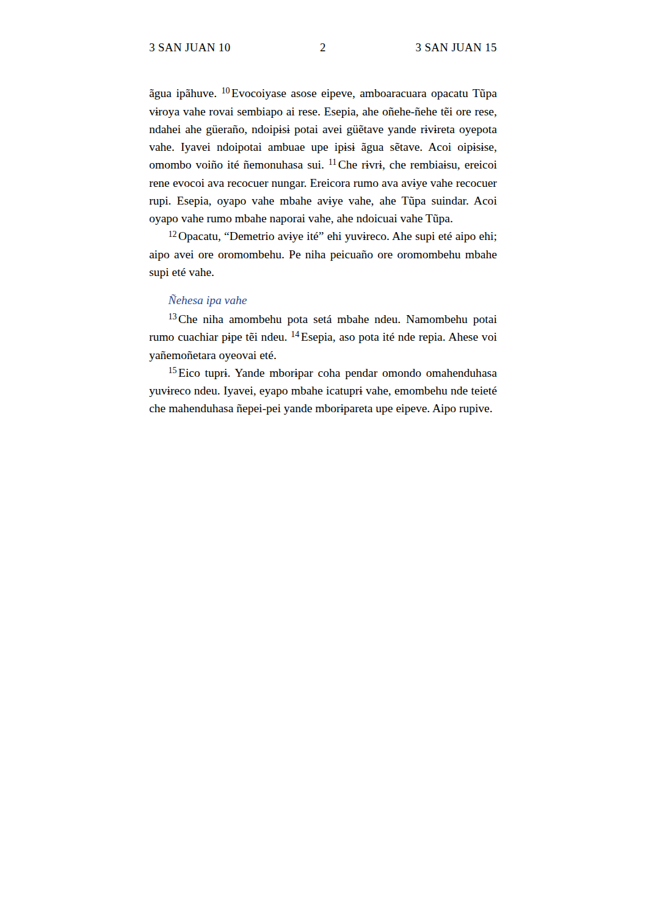3 SAN JUAN 10 2 3 SAN JUAN 15
ãgua ipãhuve. 10 Evocoiyase asose eipeve, amboaracuara opacatu Tũpa vɨroya vahe rovai sembiapo ai rese. Esepia, ahe oñehe-ñehe tẽi ore rese, ndahei ahe güeraño, ndoipɨsɨ potai avei güẽtave yande rɨvɨreta oyepota vahe. Iyavei ndoipotai ambuae upe ipɨsɨ ãgua sẽtave. Acoi oipɨsɨse, omombo voiño ité ñemonuhasa sui. 11 Che rɨvrɨ, che rembiaɨsu, ereicoi rene evocoi ava recocuer nungar. Ereicora rumo ava avɨye vahe recocuer rupi. Esepia, oyapo vahe mbahe avɨye vahe, ahe Tũpa suindar. Acoi oyapo vahe rumo mbahe naporai vahe, ahe ndoicuai vahe Tũpa.
12 Opacatu, “Demetrio avɨye ité” ehi yuvɨreco. Ahe supi eté aipo ehi; aipo avei ore oromombehu. Pe niha peicuaño ore oromombehu mbahe supi eté vahe.
Ñehesa ipa vahe
13 Che niha amombehu pota setá mbahe ndeu. Namombehu potai rumo cuachiar pɨpe tẽi ndeu. 14 Esepia, aso pota ité nde repia. Ahese voi yañemoñetara oyeovai eté.
15 Eico tuprɨ. Yande mborɨpar coha pendar omondo omahenduhasa yuvɨreco ndeu. Iyavei, eyapo mbahe icatuprɨ vahe, emombehu nde teieté che mahenduhasa ñepei-pei yande mborɨpareta upe eipeve. Aipo rupive.